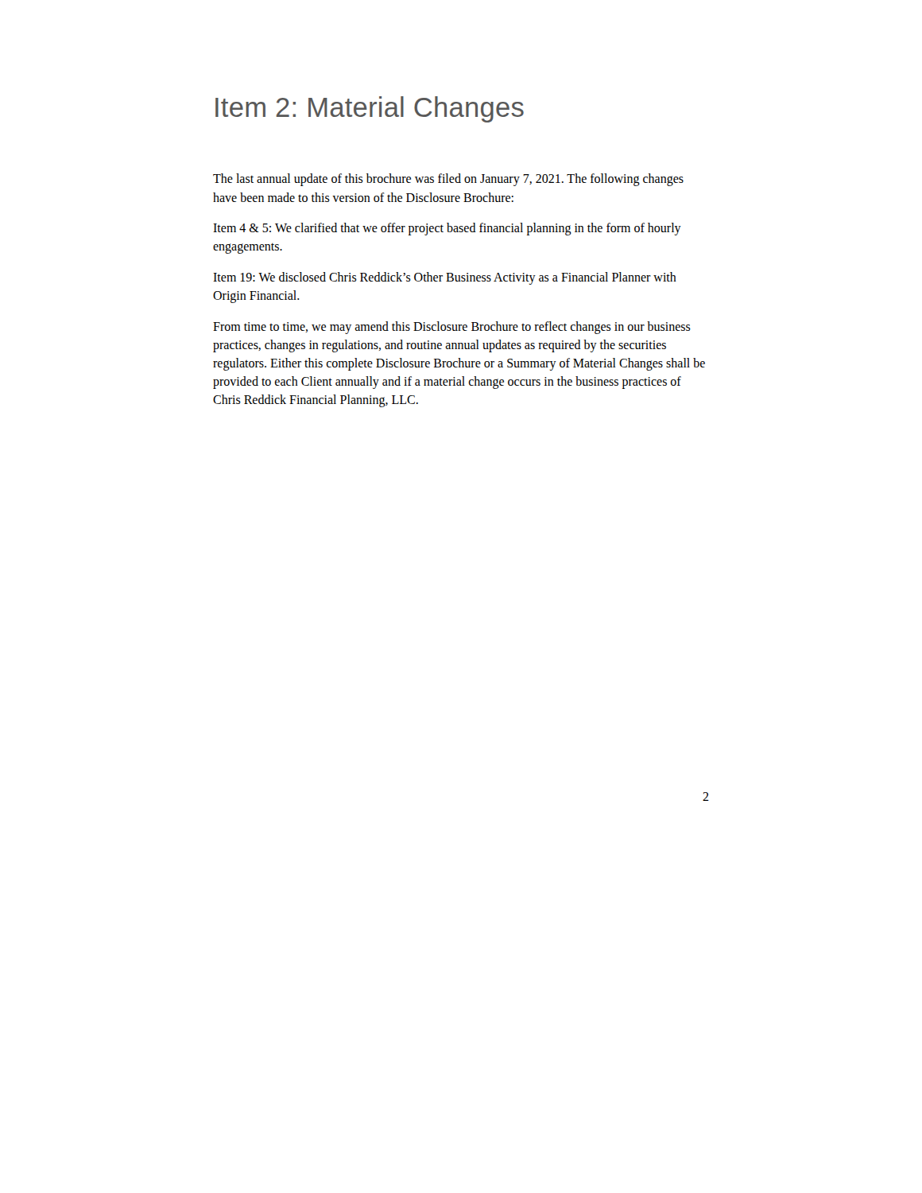Item 2: Material Changes
The last annual update of this brochure was filed on January 7, 2021. The following changes have been made to this version of the Disclosure Brochure:
Item 4 & 5: We clarified that we offer project based financial planning in the form of hourly engagements.
Item 19: We disclosed Chris Reddick’s Other Business Activity as a Financial Planner with Origin Financial.
From time to time, we may amend this Disclosure Brochure to reflect changes in our business practices, changes in regulations, and routine annual updates as required by the securities regulators. Either this complete Disclosure Brochure or a Summary of Material Changes shall be provided to each Client annually and if a material change occurs in the business practices of Chris Reddick Financial Planning, LLC.
2